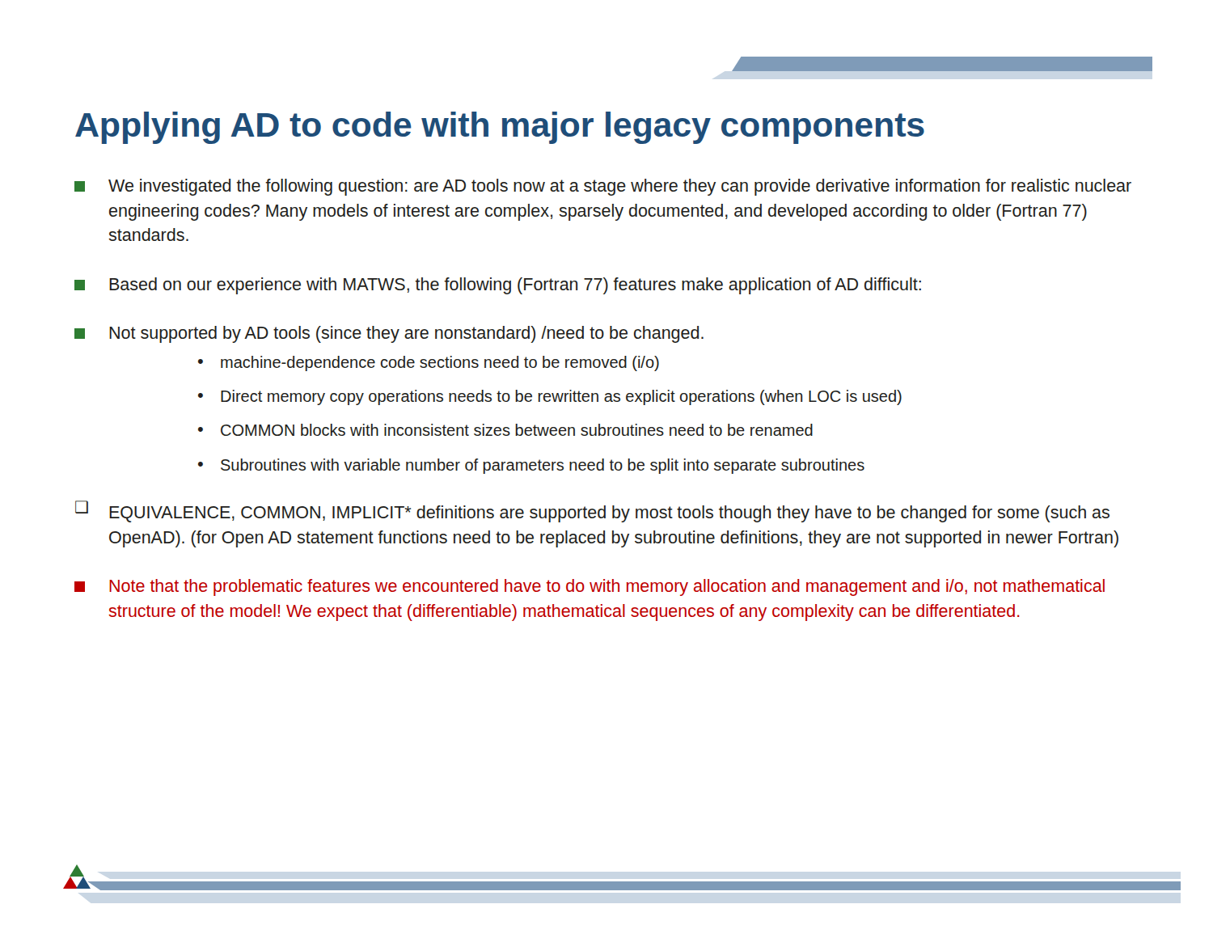Applying AD to code with major legacy components
We investigated the following question: are AD tools now at a stage where they can provide derivative information for realistic nuclear engineering codes? Many models of interest are complex, sparsely documented, and developed according to older (Fortran 77) standards.
Based on our experience with MATWS, the following (Fortran 77) features make application of AD difficult:
Not supported by AD tools (since they are nonstandard) /need to be changed.
machine-dependence code sections need to be removed (i/o)
Direct memory copy operations needs to be rewritten as explicit operations (when LOC is used)
COMMON blocks with inconsistent sizes between subroutines need to be renamed
Subroutines with variable number of parameters need to be split into separate subroutines
EQUIVALENCE, COMMON, IMPLICIT* definitions are supported by most tools though they have to be changed for some (such as OpenAD). (for Open AD statement functions need to be replaced by subroutine definitions, they are not supported in newer Fortran)
Note that the problematic features we encountered have to do with memory allocation and management and i/o, not mathematical structure of the model! We expect that (differentiable) mathematical sequences of any complexity can be differentiated.